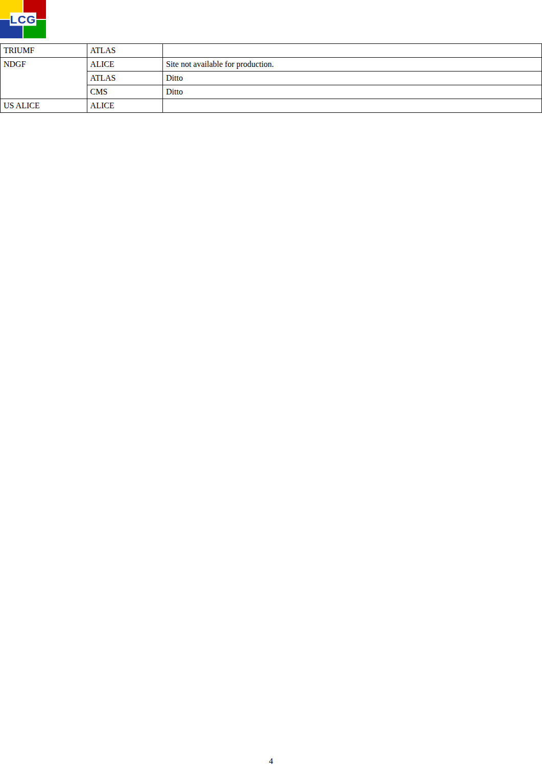LCG
| TRIUMF | ATLAS | |
| NDGF | ALICE | Site not available for production. |
| ATLAS | Ditto |
| CMS | Ditto |
| US ALICE | ALICE | |
4